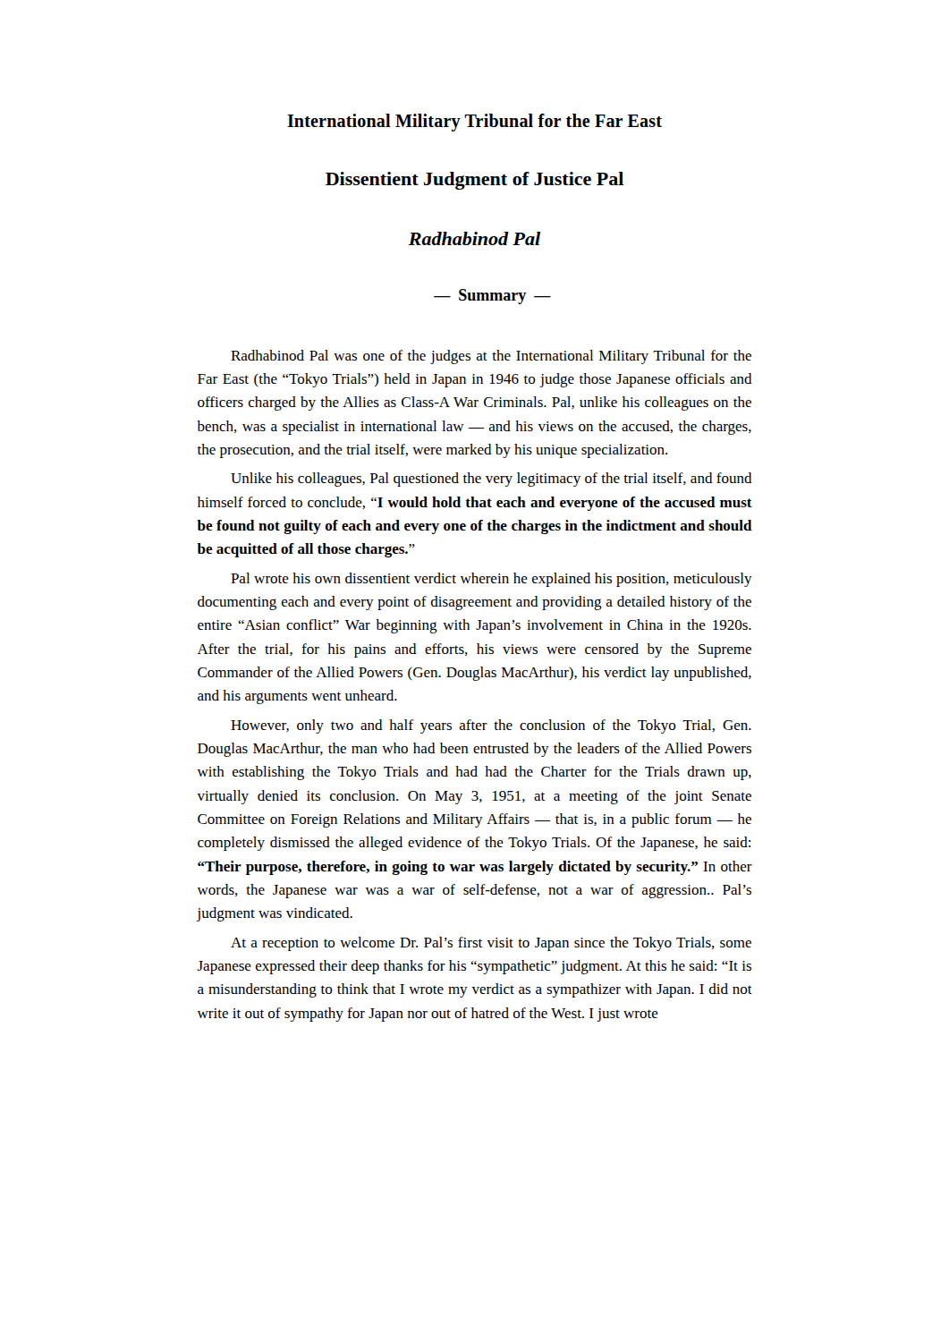International Military Tribunal for the Far East
Dissentient Judgment of Justice Pal
Radhabinod Pal
— Summary —
Radhabinod Pal was one of the judges at the International Military Tribunal for the Far East (the “Tokyo Trials”) held in Japan in 1946 to judge those Japanese officials and officers charged by the Allies as Class-A War Criminals. Pal, unlike his colleagues on the bench, was a specialist in international law — and his views on the accused, the charges, the prosecution, and the trial itself, were marked by his unique specialization.
Unlike his colleagues, Pal questioned the very legitimacy of the trial itself, and found himself forced to conclude, “I would hold that each and everyone of the accused must be found not guilty of each and every one of the charges in the indictment and should be acquitted of all those charges.”
Pal wrote his own dissentient verdict wherein he explained his position, meticulously documenting each and every point of disagreement and providing a detailed history of the entire “Asian conflict” War beginning with Japan’s involvement in China in the 1920s. After the trial, for his pains and efforts, his views were censored by the Supreme Commander of the Allied Powers (Gen. Douglas MacArthur), his verdict lay unpublished, and his arguments went unheard.
However, only two and half years after the conclusion of the Tokyo Trial, Gen. Douglas MacArthur, the man who had been entrusted by the leaders of the Allied Powers with establishing the Tokyo Trials and had had the Charter for the Trials drawn up, virtually denied its conclusion. On May 3, 1951, at a meeting of the joint Senate Committee on Foreign Relations and Military Affairs — that is, in a public forum — he completely dismissed the alleged evidence of the Tokyo Trials. Of the Japanese, he said: “Their purpose, therefore, in going to war was largely dictated by security.” In other words, the Japanese war was a war of self-defense, not a war of aggression.. Pal’s judgment was vindicated.
At a reception to welcome Dr. Pal’s first visit to Japan since the Tokyo Trials, some Japanese expressed their deep thanks for his “sympathetic” judgment. At this he said: “It is a misunderstanding to think that I wrote my verdict as a sympathizer with Japan. I did not write it out of sympathy for Japan nor out of hatred of the West. I just wrote